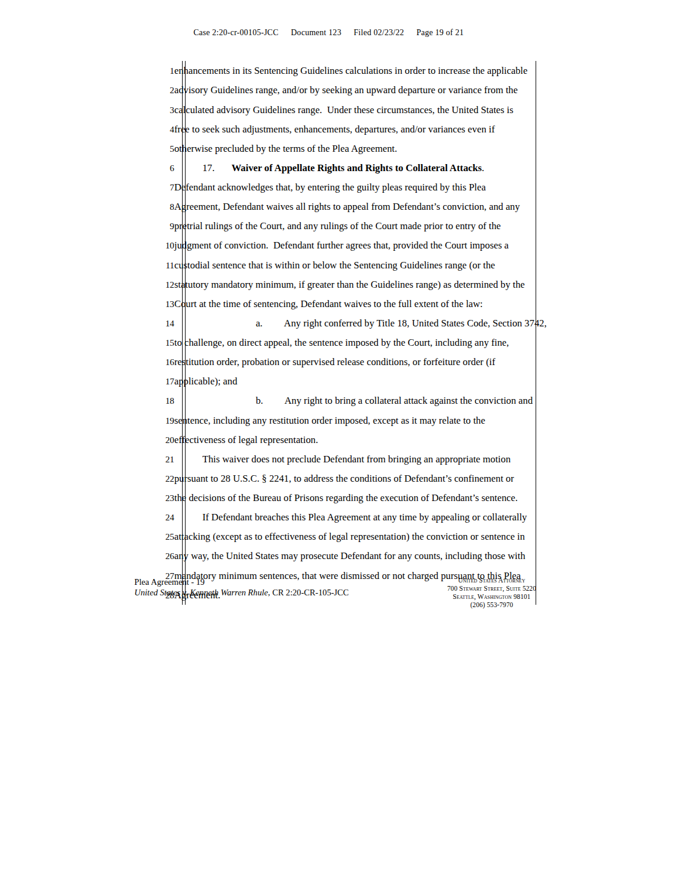Case 2:20-cr-00105-JCC Document 123 Filed 02/23/22 Page 19 of 21
| 1 | enhancements in its Sentencing Guidelines calculations in order to increase the applicable |
| 2 | advisory Guidelines range, and/or by seeking an upward departure or variance from the |
| 3 | calculated advisory Guidelines range. Under these circumstances, the United States is |
| 4 | free to seek such adjustments, enhancements, departures, and/or variances even if |
| 5 | otherwise precluded by the terms of the Plea Agreement. |
| 6 | 17. Waiver of Appellate Rights and Rights to Collateral Attacks . |
| 7 | Defendant acknowledges that, by entering the guilty pleas required by this Plea |
| 8 | Agreement, Defendant waives all rights to appeal from Defendant’s conviction, and any |
| 9 | pretrial rulings of the Court, and any rulings of the Court made prior to entry of the |
| 10 | judgment of conviction. Defendant further agrees that, provided the Court imposes a |
| 11 | custodial sentence that is within or below the Sentencing Guidelines range (or the |
| 12 | statutory mandatory minimum, if greater than the Guidelines range) as determined by the |
| 13 | Court at the time of sentencing, Defendant waives to the full extent of the law: |
| 14 | a. Any right conferred by Title 18, United States Code, Section 3742, |
| 15 | to challenge, on direct appeal, the sentence imposed by the Court, including any fine, |
| 16 | restitution order, probation or supervised release conditions, or forfeiture order (if |
| 17 | applicable); and |
| 18 | b. Any right to bring a collateral attack against the conviction and |
| 19 | sentence, including any restitution order imposed, except as it may relate to the |
| 20 | effectiveness of legal representation. |
| 21 | This waiver does not preclude Defendant from bringing an appropriate motion |
| 22 | pursuant to 28 U.S.C. § 2241, to address the conditions of Defendant’s confinement or |
| 23 | the decisions of the Bureau of Prisons regarding the execution of Defendant’s sentence. |
| 24 | If Defendant breaches this Plea Agreement at any time by appealing or collaterally |
| 25 | attacking (except as to effectiveness of legal representation) the conviction or sentence in |
| 26 | any way, the United States may prosecute Defendant for any counts, including those with |
| 27 | mandatory minimum sentences, that were dismissed or not charged pursuant to this Plea |
| 28 | Agreement. |
Plea Agreement - 19
United States v. Kenneth Warren Rhule, CR 2:20-CR-105-JCC
United States Attorney
700 Stewart Street, Suite 5220
Seattle, Washington 98101
(206) 553-7970